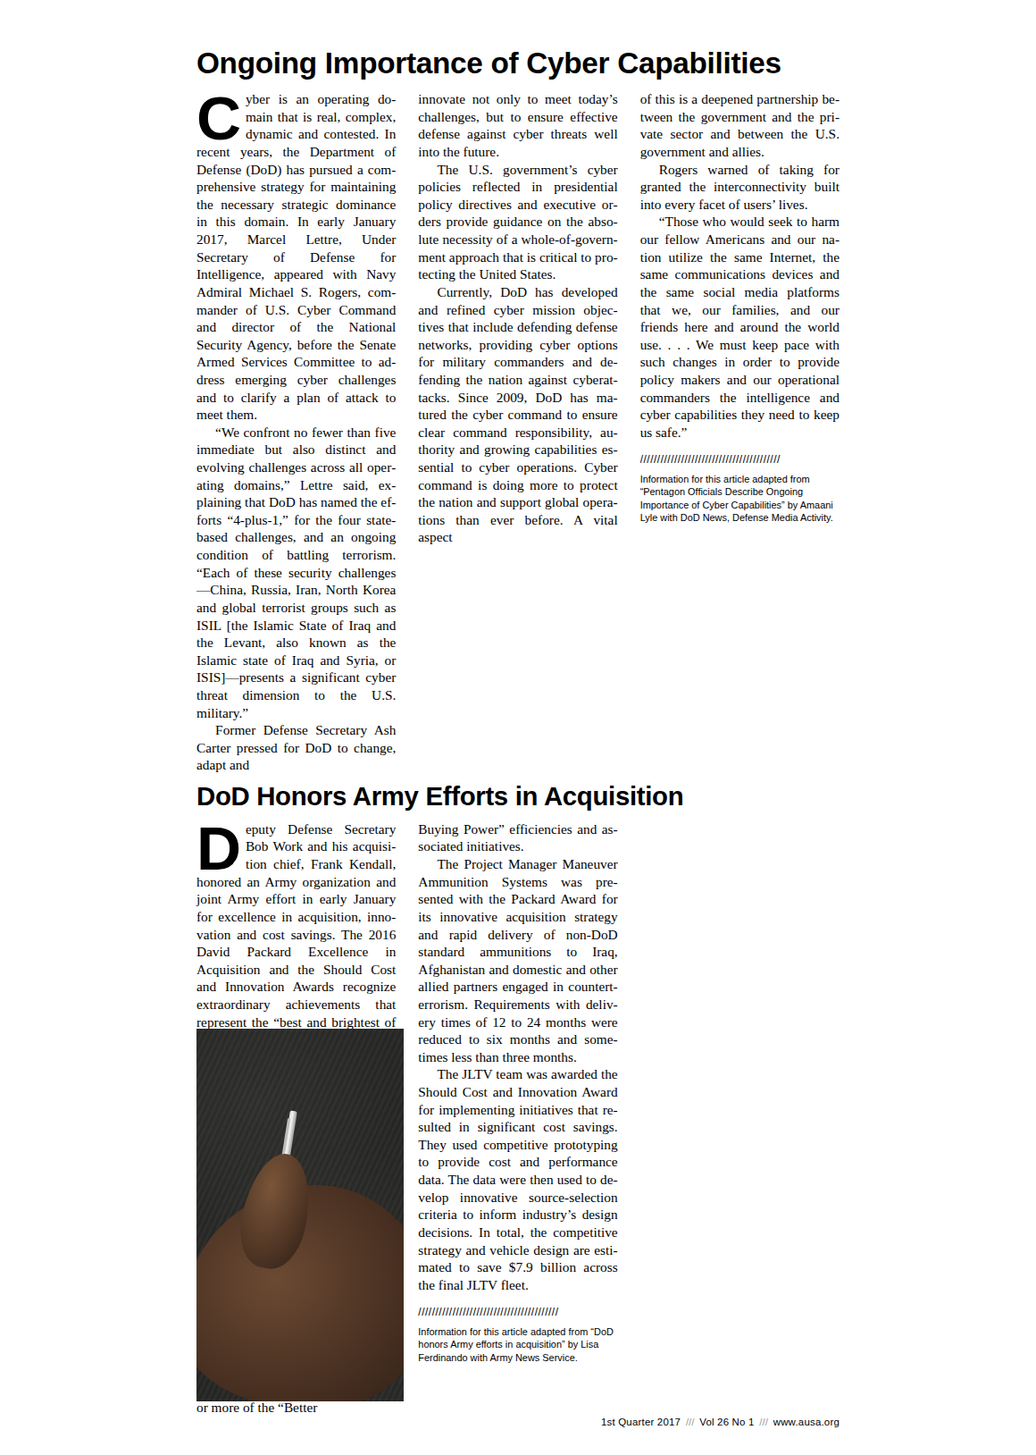Ongoing Importance of Cyber Capabilities
Cyber is an operating domain that is real, complex, dynamic and contested. In recent years, the Department of Defense (DoD) has pursued a comprehensive strategy for maintaining the necessary strategic dominance in this domain. In early January 2017, Marcel Lettre, Under Secretary of Defense for Intelligence, appeared with Navy Admiral Michael S. Rogers, commander of U.S. Cyber Command and director of the National Security Agency, before the Senate Armed Services Committee to address emerging cyber challenges and to clarify a plan of attack to meet them.
“We confront no fewer than five immediate but also distinct and evolving challenges across all operating domains,” Lettre said, explaining that DoD has named the efforts “4-plus-1,” for the four state-based challenges, and an ongoing condition of battling terrorism. “Each of these security challenges—China, Russia, Iran, North Korea and global terrorist groups such as ISIL [the Islamic State of Iraq and the Levant, also known as the Islamic state of Iraq and Syria, or ISIS]—presents a significant cyber threat dimension to the U.S. military.”
Former Defense Secretary Ash Carter pressed for DoD to change, adapt and
innovate not only to meet today’s challenges, but to ensure effective defense against cyber threats well into the future.
The U.S. government’s cyber policies reflected in presidential policy directives and executive orders provide guidance on the absolute necessity of a whole-of-government approach that is critical to protecting the United States.
Currently, DoD has developed and refined cyber mission objectives that include defending defense networks, providing cyber options for military commanders and defending the nation against cyberattacks. Since 2009, DoD has matured the cyber command to ensure clear command responsibility, authority and growing capabilities essential to cyber operations. Cyber command is doing more to protect the nation and support global operations than ever before. A vital aspect
of this is a deepened partnership between the government and the private sector and between the U.S. government and allies.
Rogers warned of taking for granted the interconnectivity built into every facet of users’ lives.
“Those who would seek to harm our fellow Americans and our nation utilize the same Internet, the same communications devices and the same social media platforms that we, our families, and our friends here and around the world use. . . . We must keep pace with such changes in order to provide policy makers and our operational commanders the intelligence and cyber capabilities they need to keep us safe.”
/////////////////////////////////////////
Information for this article adapted from “Pentagon Officials Describe Ongoing Importance of Cyber Capabilities” by Amaani Lyle with DoD News, Defense Media Activity.
DoD Honors Army Efforts in Acquisition
Deputy Defense Secretary Bob Work and his acquisition chief, Frank Kendall, honored an Army organization and joint Army effort in early January for excellence in acquisition, innovation and cost savings. The 2016 David Packard Excellence in Acquisition and the Should Cost and Innovation Awards recognize extraordinary achievements that represent the “best and brightest of acquisition” and of the Department of Defense (DoD).
Among the recipients of the 2016 David Packard Excellence in Acquisition awards—DoD’s highest acquisition team honor—was the Army’s Project Manager Maneuver Ammunition Systems. Other recipients of the Packard Award were the Next Generation Jammer Increment 1 team and the Special Operations Command’s Acquisition Rapid Response Light Tactical Vehicle team. The Should Cost and Innovation Award went to the Joint Program Office, Joint Light Tactical Vehicles (JLTV) team, for the Army and Marine Corps. The winners demonstrated superior program management and accomplishment in the successful execution of one or more of the “Better
Buying Power” efficiencies and associated initiatives.
The Project Manager Maneuver Ammunition Systems was presented with the Packard Award for its innovative acquisition strategy and rapid delivery of non-DoD standard ammunitions to Iraq, Afghanistan and domestic and other allied partners engaged in counterterrorism. Requirements with delivery times of 12 to 24 months were reduced to six months and sometimes less than three months.
The JLTV team was awarded the Should Cost and Innovation Award for implementing initiatives that resulted in significant cost savings. They used competitive prototyping to provide cost and performance data. The data were then used to develop innovative source-selection criteria to inform industry’s design decisions. In total, the competitive strategy and vehicle design are estimated to save $7.9 billion across the final JLTV fleet.
/////////////////////////////////////////
Information for this article adapted from “DoD honors Army efforts in acquisition” by Lisa Ferdinando with Army News Service.
1st Quarter 2017///Vol 26 No 1///www.ausa.org